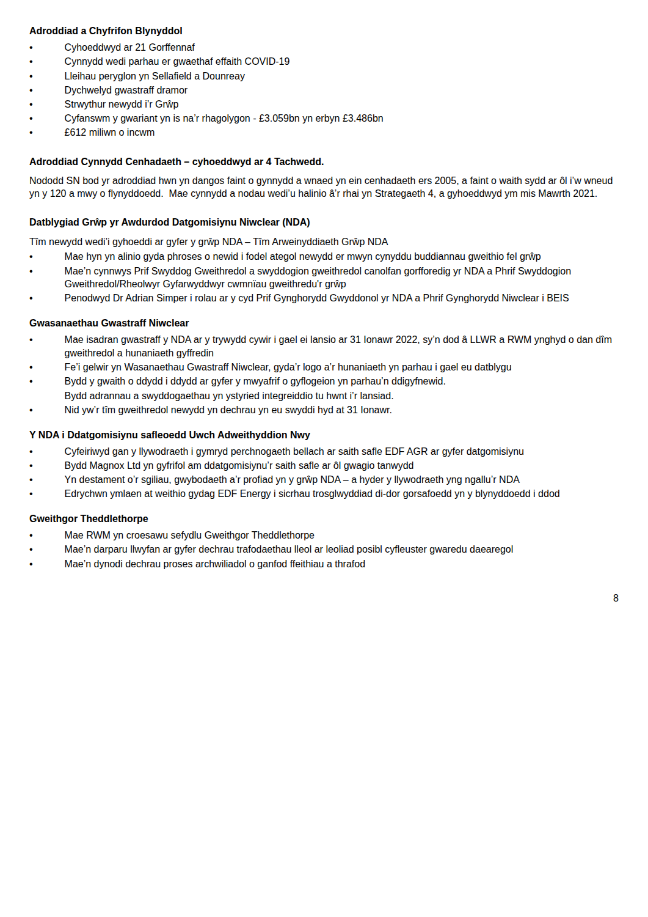Adroddiad a Chyfrifon Blynyddol
Cyhoeddwyd ar 21 Gorffennaf
Cynnydd wedi parhau er gwaethaf effaith COVID-19
Lleihau peryglon yn Sellafield a Dounreay
Dychwelyd gwastraff dramor
Strwythur newydd i’r Grŵp
Cyfanswm y gwariant yn is na’r rhagolygon - £3.059bn yn erbyn £3.486bn
£612 miliwn o incwm
Adroddiad Cynnydd Cenhadaeth – cyhoeddwyd ar 4 Tachwedd.
Nododd SN bod yr adroddiad hwn yn dangos faint o gynnydd a wnaed yn ein cenhadaeth ers 2005, a faint o waith sydd ar ôl i’w wneud yn y 120 a mwy o flynyddoedd. Mae cynnydd a nodau wedi’u halinio â’r rhai yn Strategaeth 4, a gyhoeddwyd ym mis Mawrth 2021.
Datblygiad Grŵp yr Awdurdod Datgomisiynu Niwclear (NDA)
Tîm newydd wedi’i gyhoeddi ar gyfer y grŵp NDA – Tîm Arweinyddiaeth Grŵp NDA
Mae hyn yn alinio gyda phroses o newid i fodel ategol newydd er mwyn cynyddu buddiannau gweithio fel grŵp
Mae’n cynnwys Prif Swyddog Gweithredol a swyddogion gweithredol canolfan gorfforedig yr NDA a Phrif Swyddogion Gweithredol/Rheolwyr Gyfarwyddwyr cwmnïau gweithredu'r grŵp
Penodwyd Dr Adrian Simper i rolau ar y cyd Prif Gynghorydd Gwyddonol yr NDA a Phrif Gynghorydd Niwclear i BEIS
Gwasanaethau Gwastraff Niwclear
Mae isadran gwastraff y NDA ar y trywydd cywir i gael ei lansio ar 31 Ionawr 2022, sy’n dod â LLWR a RWM ynghyd o dan dîm gweithredol a hunaniaeth gyffredin
Fe’i gelwir yn Wasanaethau Gwastraff Niwclear, gyda’r logo a’r hunaniaeth yn parhau i gael eu datblygu
Bydd y gwaith o ddydd i ddydd ar gyfer y mwyafrif o gyflogeion yn parhau’n ddigyfnewid.
Bydd adrannau a swyddogaethau yn ystyried integreiddio tu hwnt i’r lansiad.
Nid yw’r tîm gweithredol newydd yn dechrau yn eu swyddi hyd at 31 Ionawr.
Y NDA i Ddatgomisiynu safleoedd Uwch Adweithyddion Nwy
Cyfeiriwyd gan y llywodraeth i gymryd perchnogaeth bellach ar saith safle EDF AGR ar gyfer datgomisiynu
Bydd Magnox Ltd yn gyfrifol am ddatgomisiynu’r saith safle ar ôl gwagio tanwydd
Yn destament o’r sgiliau, gwybodaeth a’r profiad yn y grŵp NDA – a hyder y llywodraeth yng ngallu’r NDA
Edrychwn ymlaen at weithio gydag EDF Energy i sicrhau trosglwyddiad di-dor gorsafoedd yn y blynyddoedd i ddod
Gweithgor Theddlethorpe
Mae RWM yn croesawu sefydlu Gweithgor Theddlethorpe
Mae’n darparu llwyfan ar gyfer dechrau trafodaethau lleol ar leoliad posibl cyfleuster gwaredu daearegol
Mae’n dynodi dechrau proses archwiliadol o ganfod ffeithiau a thrafod
8